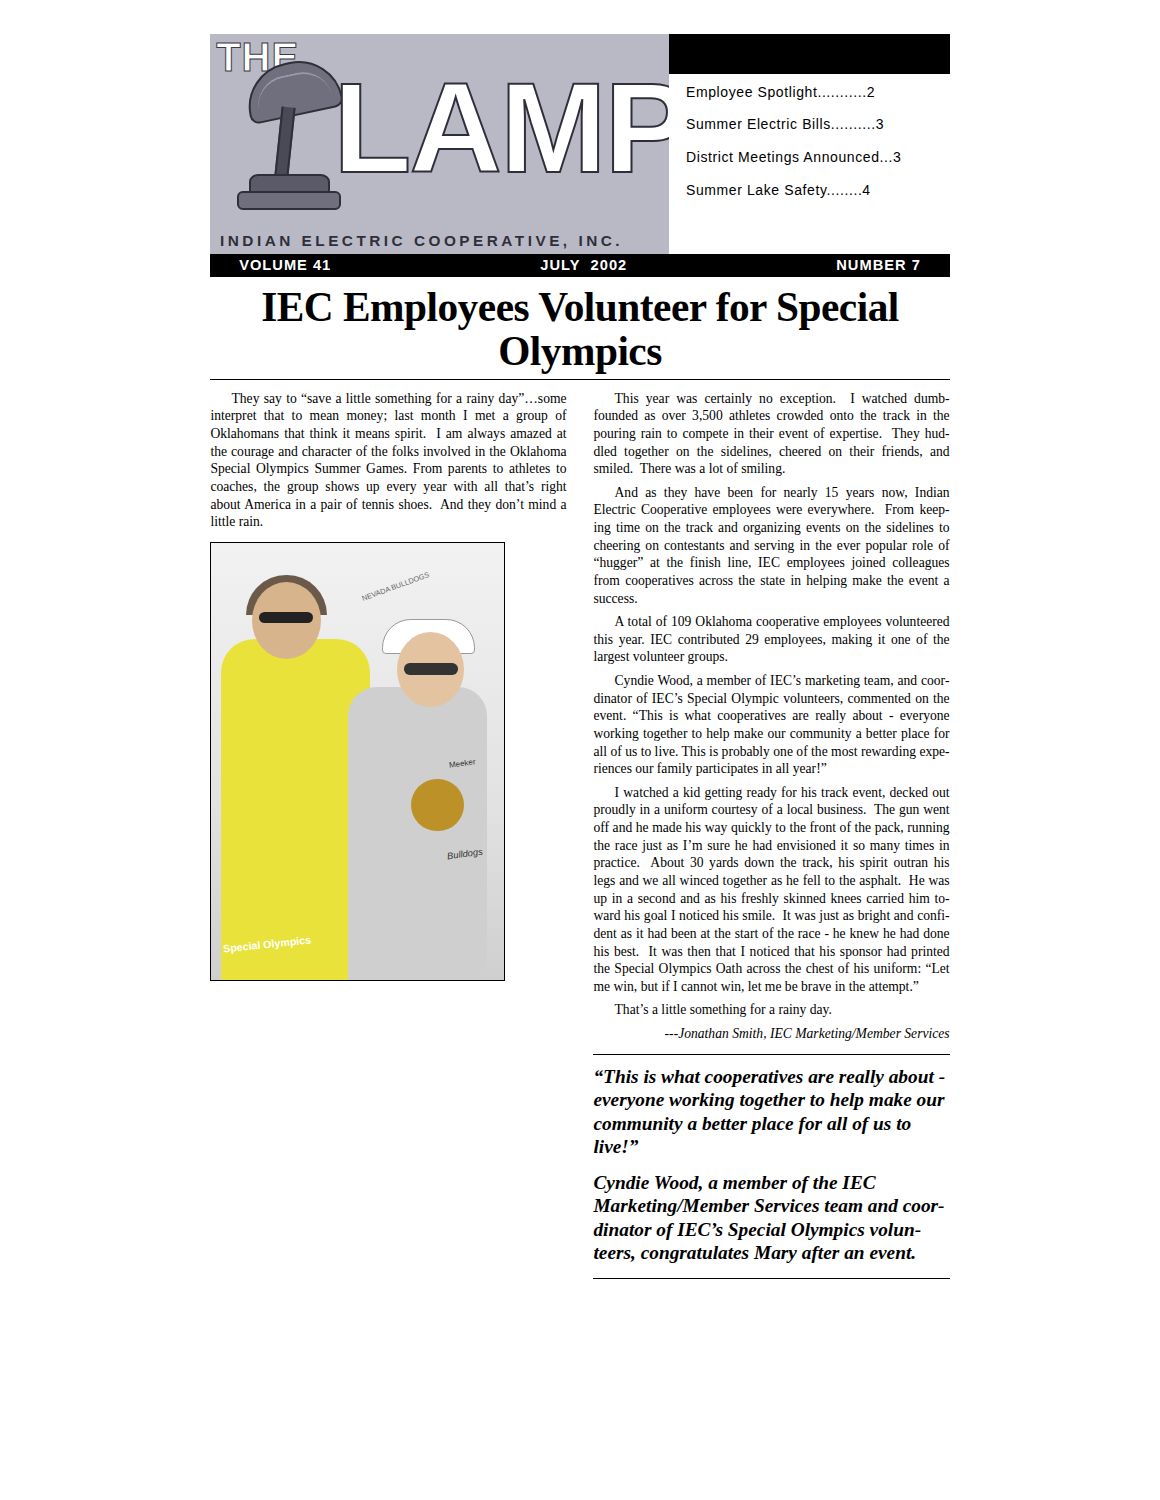THE
LAMP
INDIAN ELECTRIC COOPERATIVE, INC.
Employee Spotlight...........2
Summer Electric Bills..........3
District Meetings Announced...3
Summer Lake Safety........4
VOLUME 41 JULY 2002 NUMBER 7
IEC Employees Volunteer for Special Olympics
They say to “save a little something for a rainy day”…some interpret that to mean money; last month I met a group of Oklahomans that think it means spirit. I am always amazed at the courage and character of the folks involved in the Oklahoma Special Olympics Summer Games. From parents to athletes to coaches, the group shows up every year with all that’s right about America in a pair of tennis shoes. And they don’t mind a little rain.
NEVADA BULLDOGS
Special Olympics
Meeker
Bulldogs
This year was certainly no exception. I watched dumbfounded as over 3,500 athletes crowded onto the track in the pouring rain to compete in their event of expertise. They huddled together on the sidelines, cheered on their friends, and smiled. There was a lot of smiling.
And as they have been for nearly 15 years now, Indian Electric Cooperative employees were everywhere. From keeping time on the track and organizing events on the sidelines to cheering on contestants and serving in the ever popular role of “hugger” at the finish line, IEC employees joined colleagues from cooperatives across the state in helping make the event a success.
A total of 109 Oklahoma cooperative employees volunteered this year. IEC contributed 29 employees, making it one of the largest volunteer groups.
Cyndie Wood, a member of IEC’s marketing team, and coordinator of IEC’s Special Olympic volunteers, commented on the event. “This is what cooperatives are really about - everyone working together to help make our community a better place for all of us to live. This is probably one of the most rewarding experiences our family participates in all year!”
I watched a kid getting ready for his track event, decked out proudly in a uniform courtesy of a local business. The gun went off and he made his way quickly to the front of the pack, running the race just as I’m sure he had envisioned it so many times in practice. About 30 yards down the track, his spirit outran his legs and we all winced together as he fell to the asphalt. He was up in a second and as his freshly skinned knees carried him toward his goal I noticed his smile. It was just as bright and confident as it had been at the start of the race - he knew he had done his best. It was then that I noticed that his sponsor had printed the Special Olympics Oath across the chest of his uniform: “Let me win, but if I cannot win, let me be brave in the attempt.”
That’s a little something for a rainy day.
---Jonathan Smith, IEC Marketing/Member Services
“This is what cooperatives are really about - everyone working together to help make our community a better place for all of us to live!”
Cyndie Wood, a member of the IEC Marketing/Member Services team and coordinator of IEC’s Special Olympics volunteers, congratulates Mary after an event.